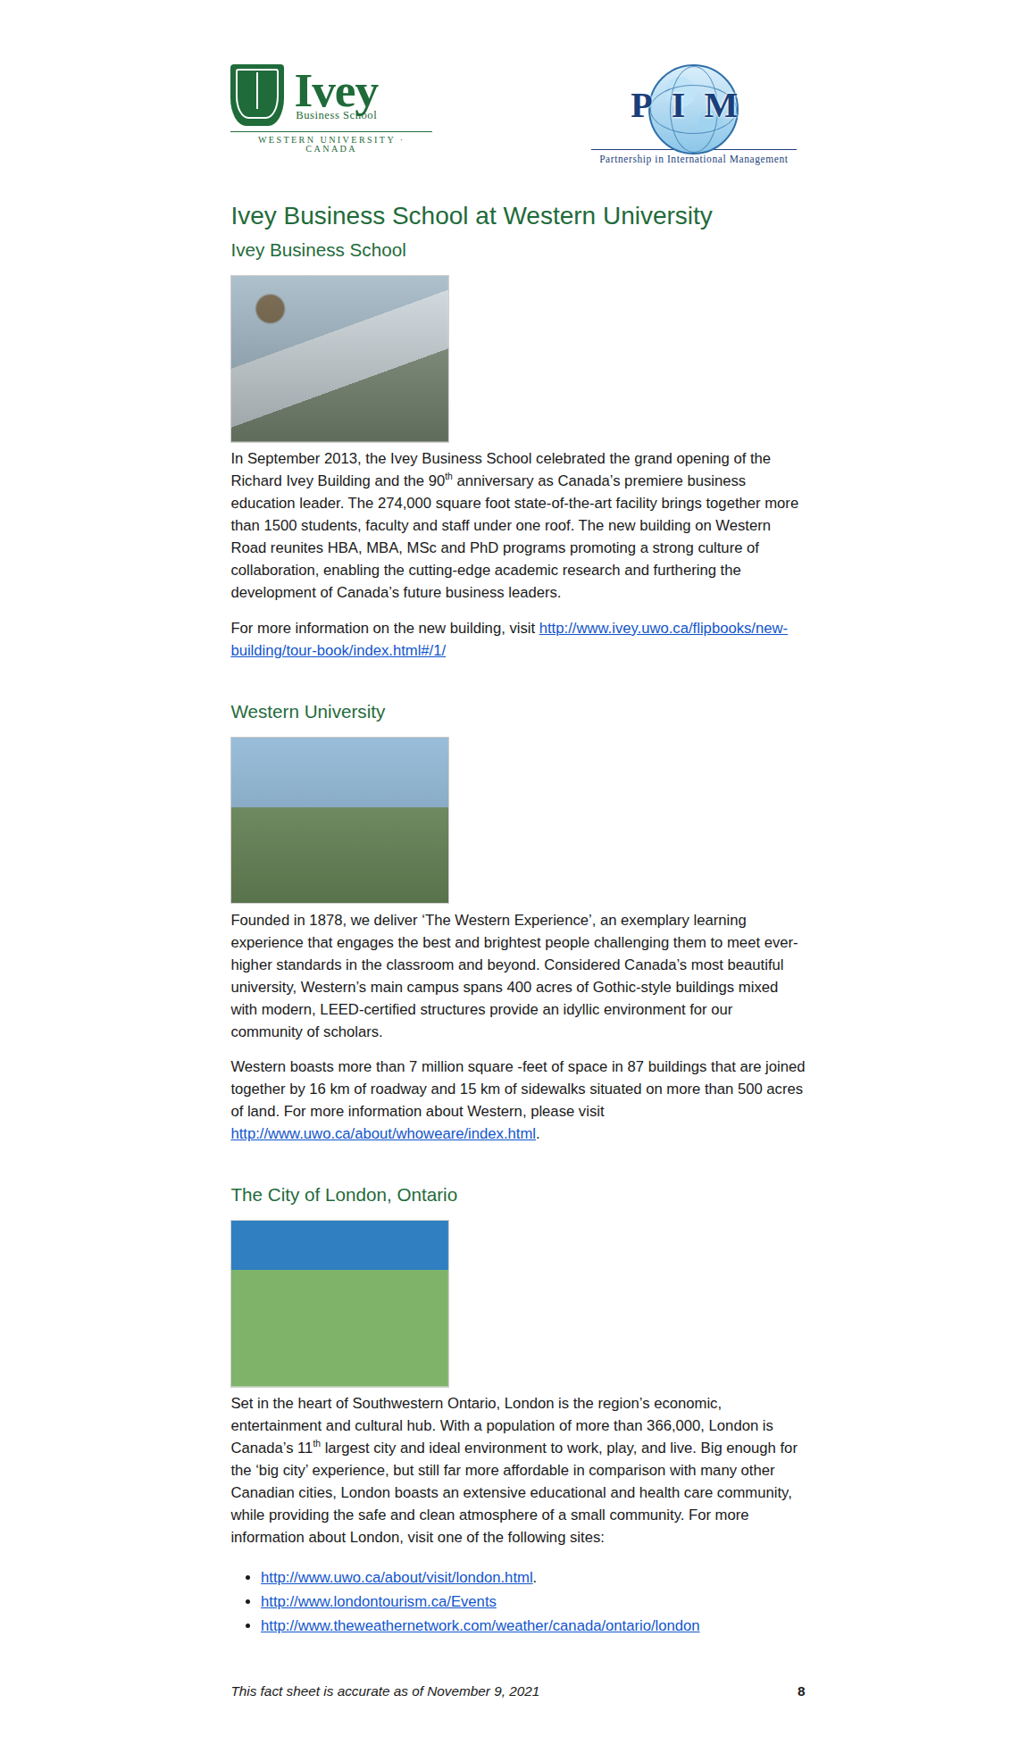Ivey
Business School
WESTERN UNIVERSITY · CANADA
PIM
Partnership in International Management
Ivey Business School at Western University
Ivey Business School
In September 2013, the Ivey Business School celebrated the grand opening of the Richard Ivey Building and the 90th anniversary as Canada’s premiere business education leader. The 274,000 square foot state-of-the-art facility brings together more than 1500 students, faculty and staff under one roof. The new building on Western Road reunites HBA, MBA, MSc and PhD programs promoting a strong culture of collaboration, enabling the cutting-edge academic research and furthering the development of Canada’s future business leaders.
For more information on the new building, visit http://www.ivey.uwo.ca/flipbooks/new-building/tour-book/index.html#/1/
Western University
Founded in 1878, we deliver ‘The Western Experience’, an exemplary learning experience that engages the best and brightest people challenging them to meet ever-higher standards in the classroom and beyond. Considered Canada’s most beautiful university, Western’s main campus spans 400 acres of Gothic-style buildings mixed with modern, LEED-certified structures provide an idyllic environment for our community of scholars.
Western boasts more than 7 million square -feet of space in 87 buildings that are joined together by 16 km of roadway and 15 km of sidewalks situated on more than 500 acres of land. For more information about Western, please visit http://www.uwo.ca/about/whoweare/index.html.
The City of London, Ontario
Set in the heart of Southwestern Ontario, London is the region’s economic, entertainment and cultural hub. With a population of more than 366,000, London is Canada’s 11th largest city and ideal environment to work, play, and live. Big enough for the ‘big city’ experience, but still far more affordable in comparison with many other Canadian cities, London boasts an extensive educational and health care community, while providing the safe and clean atmosphere of a small community. For more information about London, visit one of the following sites:
http://www.uwo.ca/about/visit/london.html.
http://www.londontourism.ca/Events
http://www.theweathernetwork.com/weather/canada/ontario/london
This fact sheet is accurate as of November 9, 2021
8